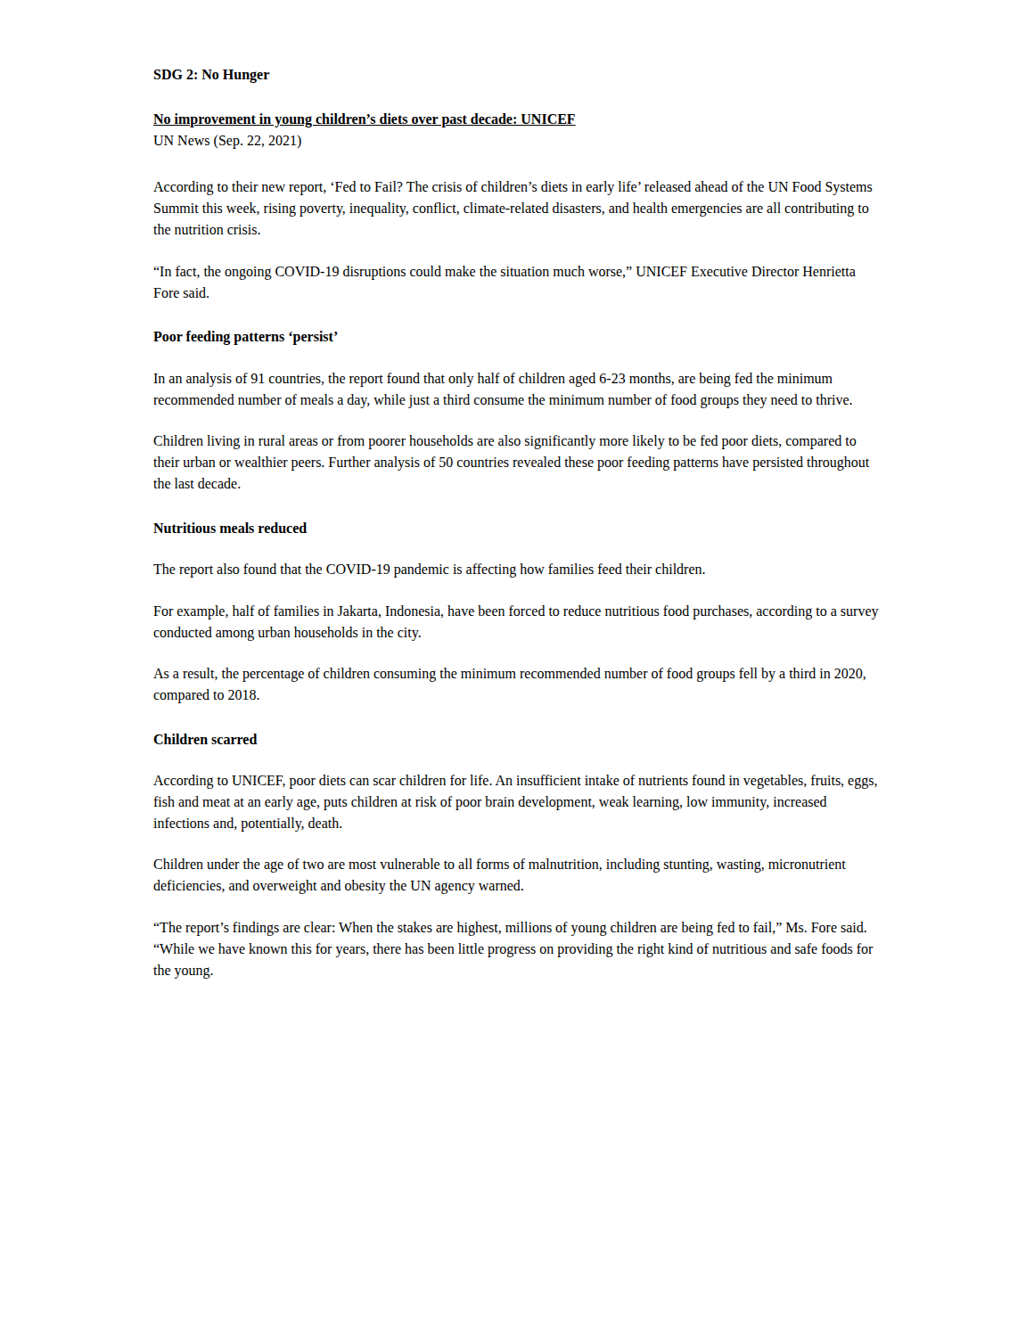SDG 2: No Hunger
No improvement in young children’s diets over past decade: UNICEF
UN News (Sep. 22, 2021)
According to their new report, ‘Fed to Fail? The crisis of children’s diets in early life’ released ahead of the UN Food Systems Summit this week, rising poverty, inequality, conflict, climate-related disasters, and health emergencies are all contributing to the nutrition crisis.
“In fact, the ongoing COVID-19 disruptions could make the situation much worse,” UNICEF Executive Director Henrietta Fore said.
Poor feeding patterns ‘persist’
In an analysis of 91 countries, the report found that only half of children aged 6-23 months, are being fed the minimum recommended number of meals a day, while just a third consume the minimum number of food groups they need to thrive.
Children living in rural areas or from poorer households are also significantly more likely to be fed poor diets, compared to their urban or wealthier peers. Further analysis of 50 countries revealed these poor feeding patterns have persisted throughout the last decade.
Nutritious meals reduced
The report also found that the COVID-19 pandemic is affecting how families feed their children.
For example, half of families in Jakarta, Indonesia, have been forced to reduce nutritious food purchases, according to a survey conducted among urban households in the city.
As a result, the percentage of children consuming the minimum recommended number of food groups fell by a third in 2020, compared to 2018.
Children scarred
According to UNICEF, poor diets can scar children for life. An insufficient intake of nutrients found in vegetables, fruits, eggs, fish and meat at an early age, puts children at risk of poor brain development, weak learning, low immunity, increased infections and, potentially, death.
Children under the age of two are most vulnerable to all forms of malnutrition, including stunting, wasting, micronutrient deficiencies, and overweight and obesity the UN agency warned.
“The report’s findings are clear: When the stakes are highest, millions of young children are being fed to fail,” Ms. Fore said. “While we have known this for years, there has been little progress on providing the right kind of nutritious and safe foods for the young.